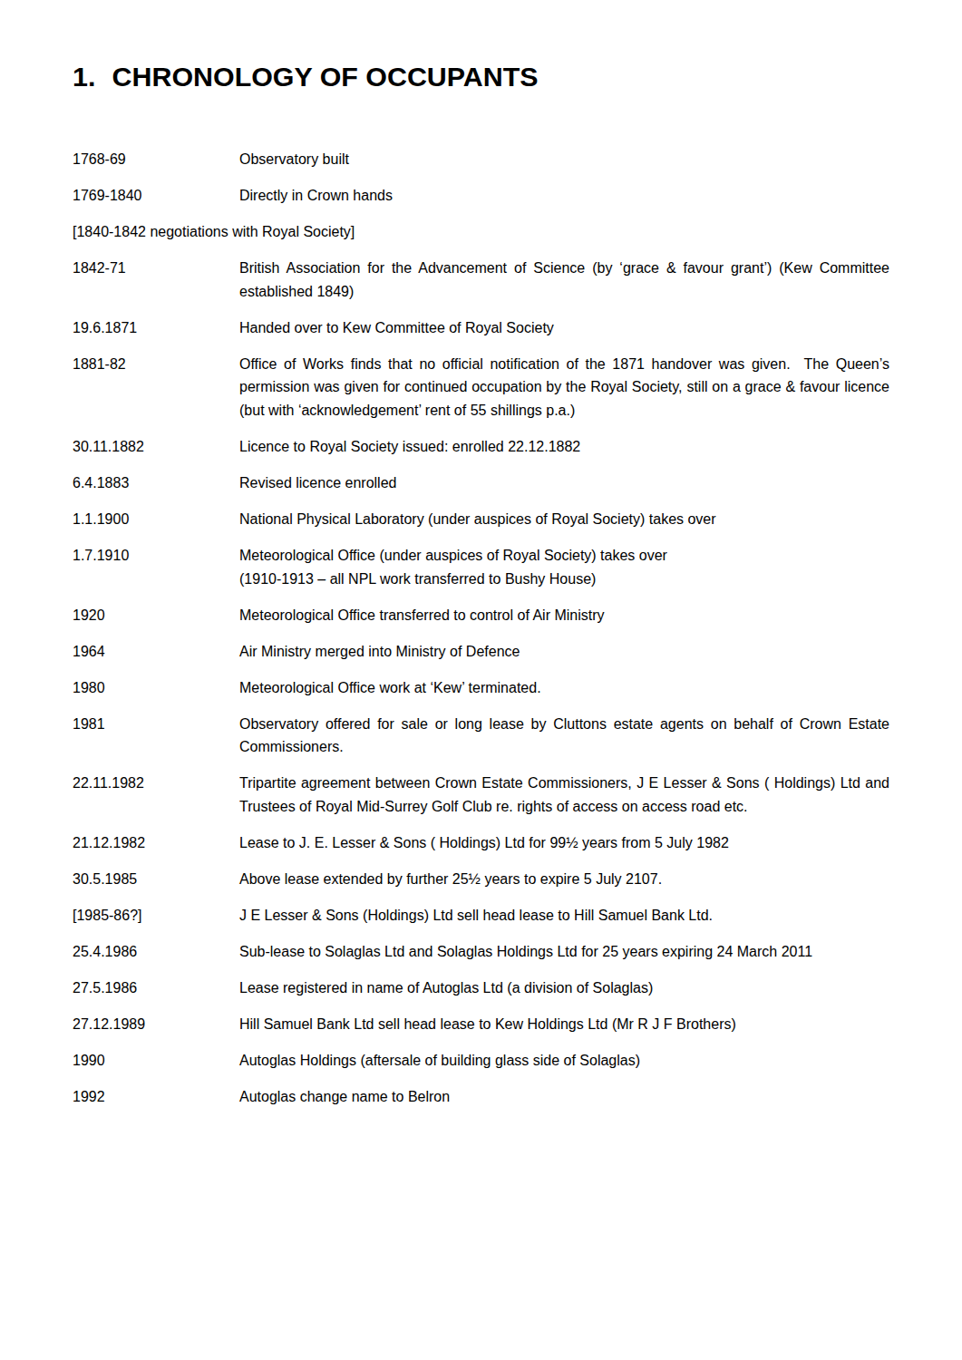1. CHRONOLOGY OF OCCUPANTS
1768-69
Observatory built
1769-1840
Directly in Crown hands
[1840-1842 negotiations with Royal Society]
1842-71
British Association for the Advancement of Science (by ‘grace & favour grant’) (Kew Committee established 1849)
19.6.1871
Handed over to Kew Committee of Royal Society
1881-82
Office of Works finds that no official notification of the 1871 handover was given. The Queen’s permission was given for continued occupation by the Royal Society, still on a grace & favour licence (but with ‘acknowledgement’ rent of 55 shillings p.a.)
30.11.1882
Licence to Royal Society issued: enrolled 22.12.1882
6.4.1883
Revised licence enrolled
1.1.1900
National Physical Laboratory (under auspices of Royal Society) takes over
1.7.1910
Meteorological Office (under auspices of Royal Society) takes over
(1910-1913 – all NPL work transferred to Bushy House)
1920
Meteorological Office transferred to control of Air Ministry
1964
Air Ministry merged into Ministry of Defence
1980
Meteorological Office work at ‘Kew’ terminated.
1981
Observatory offered for sale or long lease by Cluttons estate agents on behalf of Crown Estate Commissioners.
22.11.1982
Tripartite agreement between Crown Estate Commissioners, J E Lesser & Sons ( Holdings) Ltd and Trustees of Royal Mid-Surrey Golf Club re. rights of access on access road etc.
21.12.1982
Lease to J. E. Lesser & Sons ( Holdings) Ltd for 99½ years from 5 July 1982
30.5.1985
Above lease extended by further 25½ years to expire 5 July 2107.
[1985-86?]
J E Lesser & Sons (Holdings) Ltd sell head lease to Hill Samuel Bank Ltd.
25.4.1986
Sub-lease to Solaglas Ltd and Solaglas Holdings Ltd for 25 years expiring 24 March 2011
27.5.1986
Lease registered in name of Autoglas Ltd (a division of Solaglas)
27.12.1989
Hill Samuel Bank Ltd sell head lease to Kew Holdings Ltd (Mr R J F Brothers)
1990
Autoglas Holdings (aftersale of building glass side of Solaglas)
1992
Autoglas change name to Belron